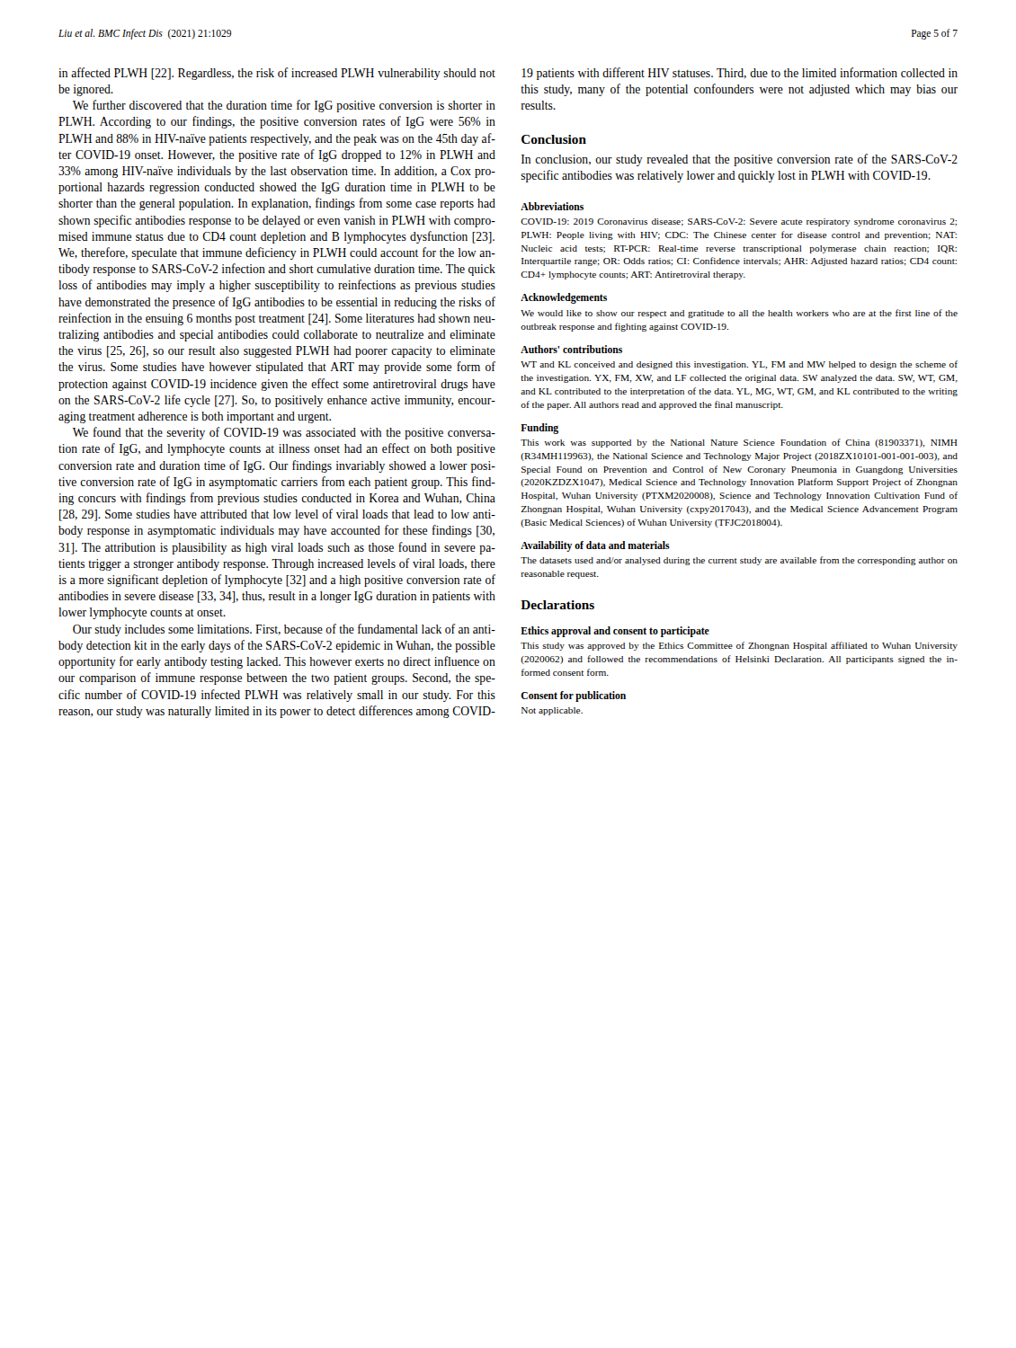Liu et al. BMC Infect Dis (2021) 21:1029
Page 5 of 7
in affected PLWH [22]. Regardless, the risk of increased PLWH vulnerability should not be ignored.
We further discovered that the duration time for IgG positive conversion is shorter in PLWH. According to our findings, the positive conversion rates of IgG were 56% in PLWH and 88% in HIV-naïve patients respectively, and the peak was on the 45th day after COVID-19 onset. However, the positive rate of IgG dropped to 12% in PLWH and 33% among HIV-naïve individuals by the last observation time. In addition, a Cox proportional hazards regression conducted showed the IgG duration time in PLWH to be shorter than the general population. In explanation, findings from some case reports had shown specific antibodies response to be delayed or even vanish in PLWH with compromised immune status due to CD4 count depletion and B lymphocytes dysfunction [23]. We, therefore, speculate that immune deficiency in PLWH could account for the low antibody response to SARS-CoV-2 infection and short cumulative duration time. The quick loss of antibodies may imply a higher susceptibility to reinfections as previous studies have demonstrated the presence of IgG antibodies to be essential in reducing the risks of reinfection in the ensuing 6 months post treatment [24]. Some literatures had shown neutralizing antibodies and special antibodies could collaborate to neutralize and eliminate the virus [25, 26], so our result also suggested PLWH had poorer capacity to eliminate the virus. Some studies have however stipulated that ART may provide some form of protection against COVID-19 incidence given the effect some antiretroviral drugs have on the SARS-CoV-2 life cycle [27]. So, to positively enhance active immunity, encouraging treatment adherence is both important and urgent.
We found that the severity of COVID-19 was associated with the positive conversation rate of IgG, and lymphocyte counts at illness onset had an effect on both positive conversion rate and duration time of IgG. Our findings invariably showed a lower positive conversion rate of IgG in asymptomatic carriers from each patient group. This finding concurs with findings from previous studies conducted in Korea and Wuhan, China [28, 29]. Some studies have attributed that low level of viral loads that lead to low antibody response in asymptomatic individuals may have accounted for these findings [30, 31]. The attribution is plausibility as high viral loads such as those found in severe patients trigger a stronger antibody response. Through increased levels of viral loads, there is a more significant depletion of lymphocyte [32] and a high positive conversion rate of antibodies in severe disease [33, 34], thus, result in a longer IgG duration in patients with lower lymphocyte counts at onset.
Our study includes some limitations. First, because of the fundamental lack of an antibody detection kit in the early days of the SARS-CoV-2 epidemic in Wuhan, the possible opportunity for early antibody testing lacked. This however exerts no direct influence on our comparison of immune response between the two patient groups. Second, the specific number of COVID-19 infected PLWH was relatively small in our study. For this reason, our study was naturally limited in its power to detect differences among COVID-19 patients with different HIV statuses. Third, due to the limited information collected in this study, many of the potential confounders were not adjusted which may bias our results.
Conclusion
In conclusion, our study revealed that the positive conversion rate of the SARS-CoV-2 specific antibodies was relatively lower and quickly lost in PLWH with COVID-19.
Abbreviations
COVID-19: 2019 Coronavirus disease; SARS-CoV-2: Severe acute respiratory syndrome coronavirus 2; PLWH: People living with HIV; CDC: The Chinese center for disease control and prevention; NAT: Nucleic acid tests; RT-PCR: Real-time reverse transcriptional polymerase chain reaction; IQR: Interquartile range; OR: Odds ratios; CI: Confidence intervals; AHR: Adjusted hazard ratios; CD4 count: CD4+ lymphocyte counts; ART: Antiretroviral therapy.
Acknowledgements
We would like to show our respect and gratitude to all the health workers who are at the first line of the outbreak response and fighting against COVID-19.
Authors' contributions
WT and KL conceived and designed this investigation. YL, FM and MW helped to design the scheme of the investigation. YX, FM, XW, and LF collected the original data. SW analyzed the data. SW, WT, GM, and KL contributed to the interpretation of the data. YL, MG, WT, GM, and KL contributed to the writing of the paper. All authors read and approved the final manuscript.
Funding
This work was supported by the National Nature Science Foundation of China (81903371), NIMH (R34MH119963), the National Science and Technology Major Project (2018ZX10101-001-001-003), and Special Found on Prevention and Control of New Coronary Pneumonia in Guangdong Universities (2020KZDZX1047), Medical Science and Technology Innovation Platform Support Project of Zhongnan Hospital, Wuhan University (PTXM2020008), Science and Technology Innovation Cultivation Fund of Zhongnan Hospital, Wuhan University (cxpy2017043), and the Medical Science Advancement Program (Basic Medical Sciences) of Wuhan University (TFJC2018004).
Availability of data and materials
The datasets used and/or analysed during the current study are available from the corresponding author on reasonable request.
Declarations
Ethics approval and consent to participate
This study was approved by the Ethics Committee of Zhongnan Hospital affiliated to Wuhan University (2020062) and followed the recommendations of Helsinki Declaration. All participants signed the informed consent form.
Consent for publication
Not applicable.